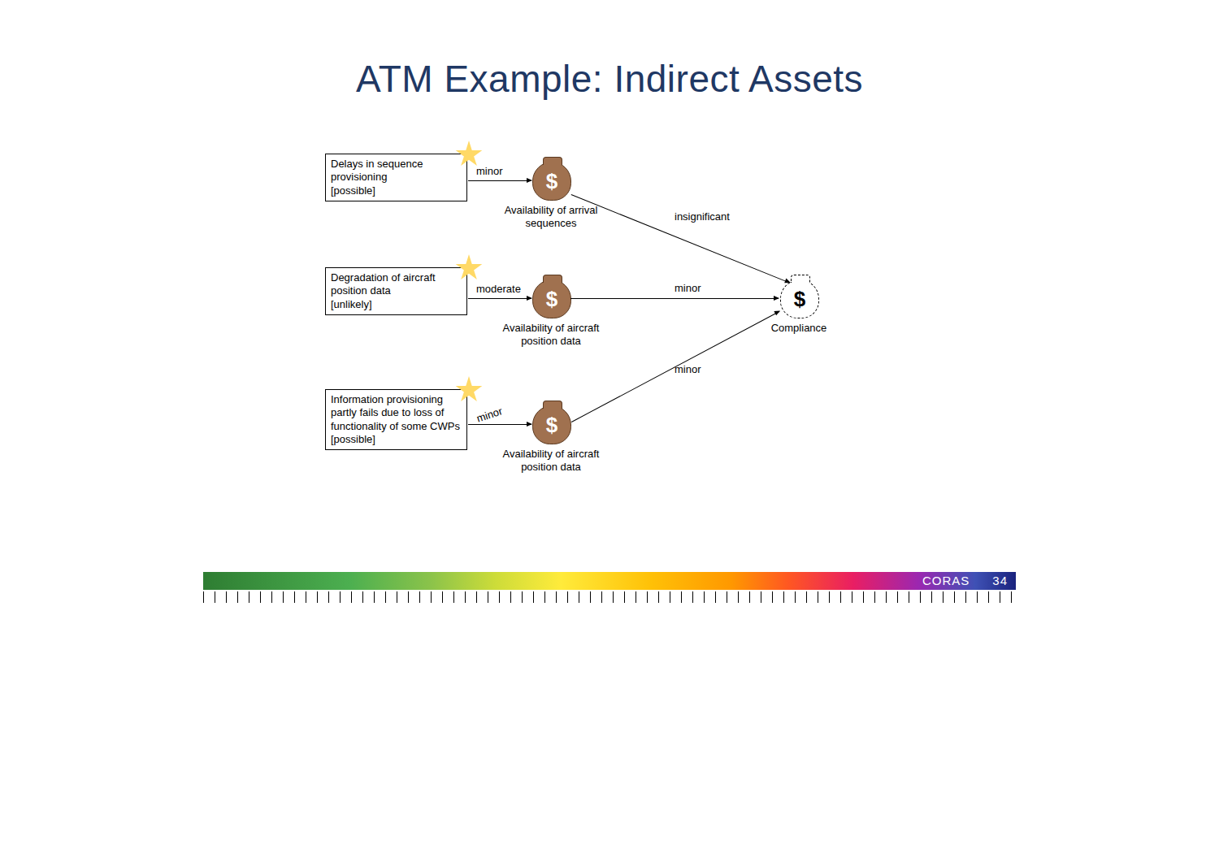ATM Example: Indirect Assets
Delays in sequence provisioning
[possible]
Degradation of aircraft position data
[unlikely]
Information provisioning partly fails due to loss of functionality of some CWPs
[possible]
$
$
$
$
Availability of arrival sequences
Availability of aircraft position data
Availability of aircraft position data
Compliance
minor
moderate
minor
insignificant
minor
minor
CORAS34